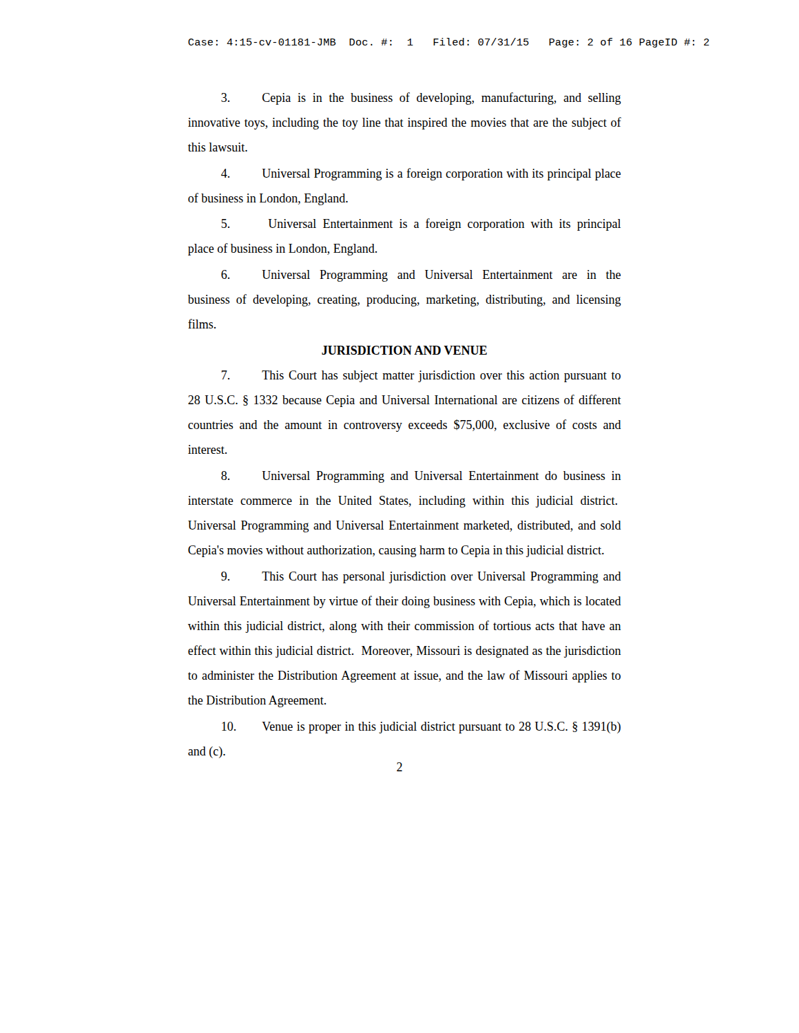Case: 4:15-cv-01181-JMB Doc. #: 1 Filed: 07/31/15 Page: 2 of 16 PageID #: 2
3. Cepia is in the business of developing, manufacturing, and selling innovative toys, including the toy line that inspired the movies that are the subject of this lawsuit.
4. Universal Programming is a foreign corporation with its principal place of business in London, England.
5. Universal Entertainment is a foreign corporation with its principal place of business in London, England.
6. Universal Programming and Universal Entertainment are in the business of developing, creating, producing, marketing, distributing, and licensing films.
JURISDICTION AND VENUE
7. This Court has subject matter jurisdiction over this action pursuant to 28 U.S.C. § 1332 because Cepia and Universal International are citizens of different countries and the amount in controversy exceeds $75,000, exclusive of costs and interest.
8. Universal Programming and Universal Entertainment do business in interstate commerce in the United States, including within this judicial district. Universal Programming and Universal Entertainment marketed, distributed, and sold Cepia's movies without authorization, causing harm to Cepia in this judicial district.
9. This Court has personal jurisdiction over Universal Programming and Universal Entertainment by virtue of their doing business with Cepia, which is located within this judicial district, along with their commission of tortious acts that have an effect within this judicial district. Moreover, Missouri is designated as the jurisdiction to administer the Distribution Agreement at issue, and the law of Missouri applies to the Distribution Agreement.
10. Venue is proper in this judicial district pursuant to 28 U.S.C. § 1391(b) and (c).
2